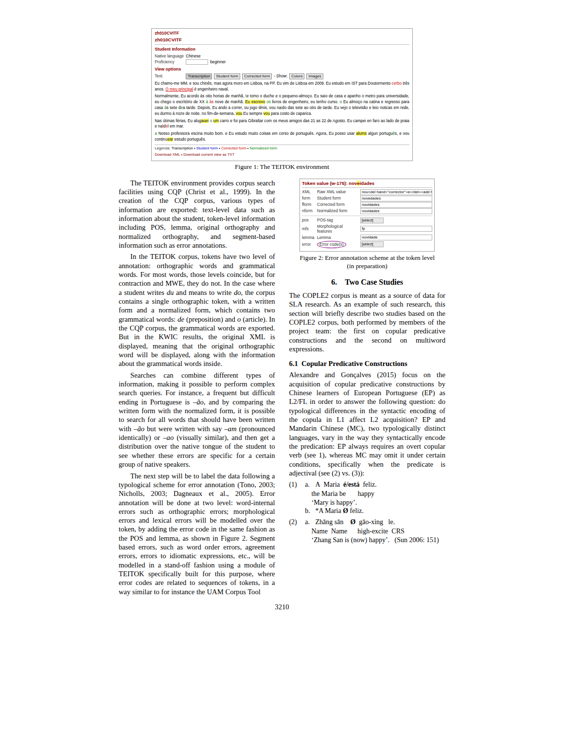zh010CVITF
zh010CVITF
Student Information
Native language Chinese
Proficiency beginner
View options
Text: Transcription Student form Corrected form - Show: Colors Images
Eu chamo-me MM, e sou chinês, mas agora moro em Lisboa, na PP. Eu vim de Lisboa em 2009. Eu estudo em IST para Doutormento cerbo três anos. O meu principal é engenheiro naval.
Normalmente, Eu acordo às oito horias de manhã, te tomo o duche e o pequeno-almoço. Eu saio de casa e apanho o metro para universidade, eu chego o escritório de XX à às nove de manhã. Eu escrevo os livros de engenheiro, eu tenho curso. o Eu almoço na catina e regresso para casa às sete dea tarde. Depois, Eu ando a correr, ou jogo tênis, vou naido das sete ao oito de tarde. Eu vejo o televisão e leio noticas em rede, eu durmo à noze de noite. no fim-de-semana, vou Eu sempre vou para costo de caparica.
Nas útimas férias, Eu alugauei o um carro e foi para Gibraltar com os meus amigos das 21 as 22 de Agosto. Eu campei en faro ao lado de praia e naldel em mar.
a Nosso professora escina muito bom. e Eu estudo muito coisas em corso de português. Agora, Eu posso usar alums algun português, e vou continuear estudo português.
Legenda: Transcription • Student form • Corrected form • Normalized form
Download XML • Download current view as TXT
Figure 1: The TEITOK environment
The TEITOK environment provides corpus search facilities using CQP (Christ et al., 1999). In the creation of the CQP corpus, various types of information are exported: text-level data such as information about the student, token-level information including POS, lemma, original orthography and normalized orthography, and segment-based information such as error annotations.
In the TEITOK corpus, tokens have two level of annotation: orthographic words and grammatical words. For most words, those levels coincide, but for contraction and MWE, they do not. In the case where a student writes du and means to write do, the corpus contains a single orthographic token, with a written form and a normalized form, which contains two grammatical words: de (preposition) and o (article). In the CQP corpus, the grammatical words are exported. But in the KWIC results, the original XML is displayed, meaning that the original orthographic word will be displayed, along with the information about the grammatical words inside.
Searches can combine different types of information, making it possible to perform complex search queries. For instance, a frequent but difficult ending in Portuguese is –ão, and by comparing the written form with the normalized form, it is possible to search for all words that should have been written with –ão but were written with say –am (pronounced identically) or –ao (visually similar), and then get a distribution over the native tongue of the student to see whether these errors are specific for a certain group of native speakers.
The next step will be to label the data following a typological scheme for error annotation (Tono, 2003; Nicholls, 2003; Dagneaux et al., 2005). Error annotation will be done at two level: word-internal errors such as orthographic errors; morphological errors and lexical errors will be modelled over the token, by adding the error code in the same fashion as the POS and lemma, as shown in Figure 2. Segment based errors, such as word order errors, agreement errors, errors to idiomatic expressions, etc., will be modelled in a stand-off fashion using a module of TEITOK specifically built for this purpose, where error codes are related to sequences of tokens, in a way similar to for instance the UAM Corpus Tool
Token value (w-175): noveidades
XML Raw XML value nov<del hand="corrector">e</del><add hand="corrector">i</add
form Student form novedades
fform Corrected form novidades
nform Normalized form novidades
pos POS-tag [select]
mfs Morphological features fp
lemma Lemma novidade
error Error code(s) [select]
Figure 2: Error annotation scheme at the token level
(in preparation)
6. Two Case Studies
The COPLE2 corpus is meant as a source of data for SLA research. As an example of such research, this section will briefly describe two studies based on the COPLE2 corpus, both performed by members of the project team: the first on copular predicative constructions and the second on multiword expressions.
6.1 Copular Predicative Constructions
Alexandre and Gonçalves (2015) focus on the acquisition of copular predicative constructions by Chinese learners of European Portuguese (EP) as L2/FL in order to answer the following question: do typological differences in the syntactic encoding of the copula in L1 affect L2 acquisition? EP and Mandarin Chinese (MC), two typologically distinct languages, vary in the way they syntactically encode the predication: EP always requires an overt copular verb (see 1), whereas MC may omit it under certain conditions, specifically when the predicate is adjectival (see (2) vs. (3)):
(1) a. A Maria é/está feliz.
the Maria be happy
‘Mary is happy’.
b. *A Maria Ø feliz.
(2) a. Zhāng sān Ø gāo-xìng le.
Name Name high-excite CRS
‘Zhang San is (now) happy’. (Sun 2006: 151)
3210